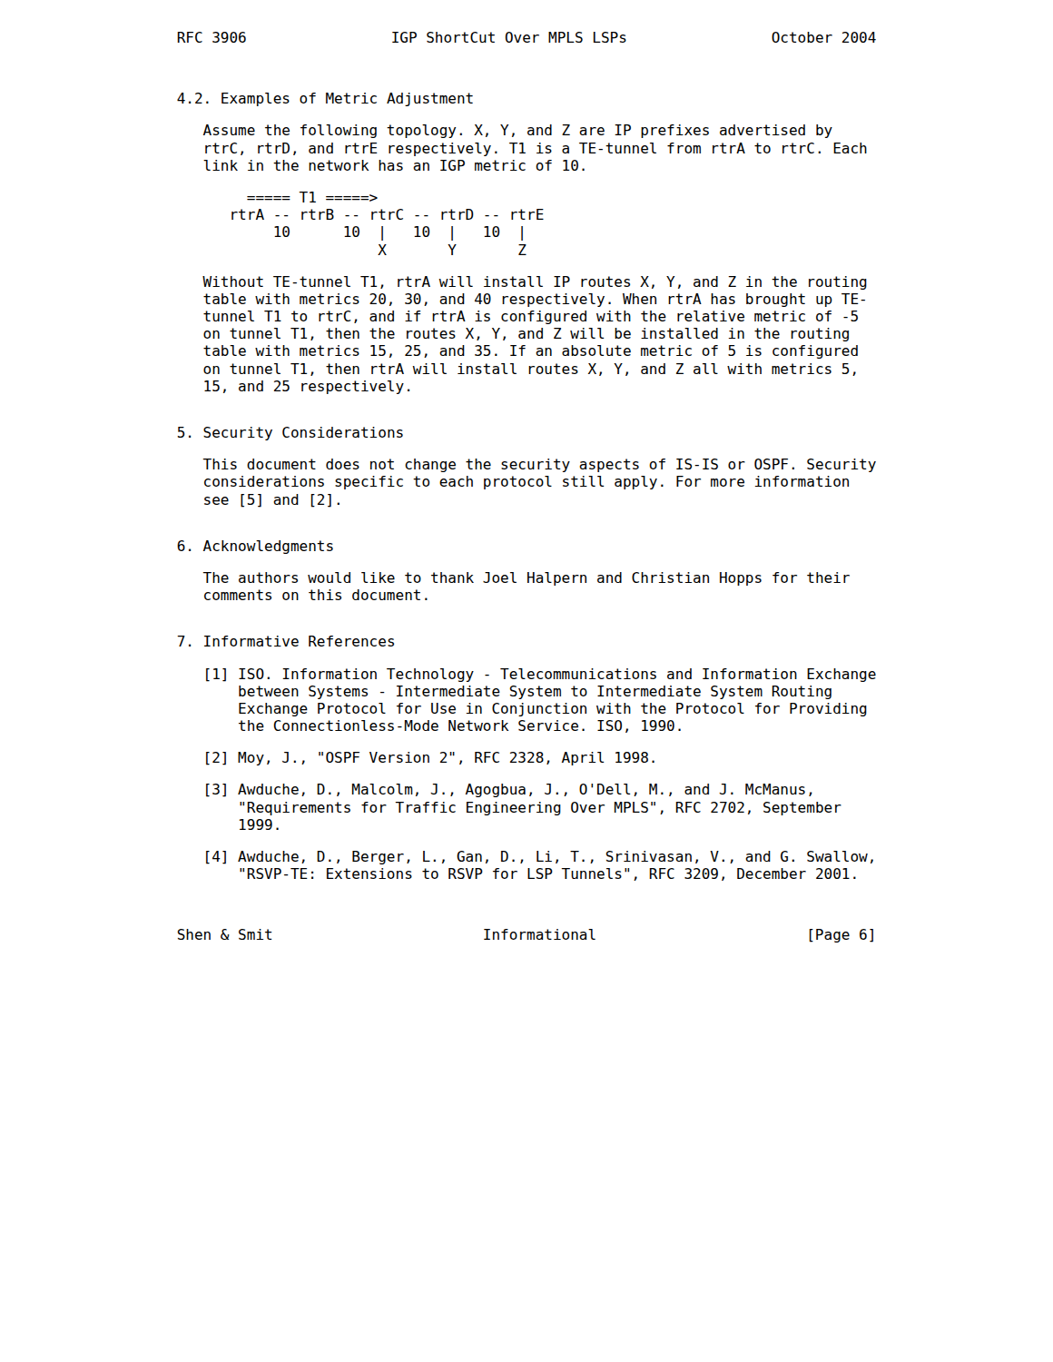RFC 3906 IGP ShortCut Over MPLS LSPs October 2004
4.2. Examples of Metric Adjustment
Assume the following topology. X, Y, and Z are IP prefixes advertised by rtrC, rtrD, and rtrE respectively. T1 is a TE-tunnel from rtrA to rtrC. Each link in the network has an IGP metric of 10.
     ===== T1 =====>
   rtrA -- rtrB -- rtrC -- rtrD -- rtrE
        10      10  |   10  |   10  |
                    X       Y       Z
Without TE-tunnel T1, rtrA will install IP routes X, Y, and Z in the routing table with metrics 20, 30, and 40 respectively. When rtrA has brought up TE-tunnel T1 to rtrC, and if rtrA is configured with the relative metric of -5 on tunnel T1, then the routes X, Y, and Z will be installed in the routing table with metrics 15, 25, and 35. If an absolute metric of 5 is configured on tunnel T1, then rtrA will install routes X, Y, and Z all with metrics 5, 15, and 25 respectively.
5. Security Considerations
This document does not change the security aspects of IS-IS or OSPF. Security considerations specific to each protocol still apply. For more information see [5] and [2].
6. Acknowledgments
The authors would like to thank Joel Halpern and Christian Hopps for their comments on this document.
7. Informative References
[1] ISO. Information Technology - Telecommunications and Information Exchange between Systems - Intermediate System to Intermediate System Routing Exchange Protocol for Use in Conjunction with the Protocol for Providing the Connectionless-Mode Network Service. ISO, 1990.
[2] Moy, J., "OSPF Version 2", RFC 2328, April 1998.
[3] Awduche, D., Malcolm, J., Agogbua, J., O'Dell, M., and J. McManus, "Requirements for Traffic Engineering Over MPLS", RFC 2702, September 1999.
[4] Awduche, D., Berger, L., Gan, D., Li, T., Srinivasan, V., and G. Swallow, "RSVP-TE: Extensions to RSVP for LSP Tunnels", RFC 3209, December 2001.
Shen & Smit Informational [Page 6]